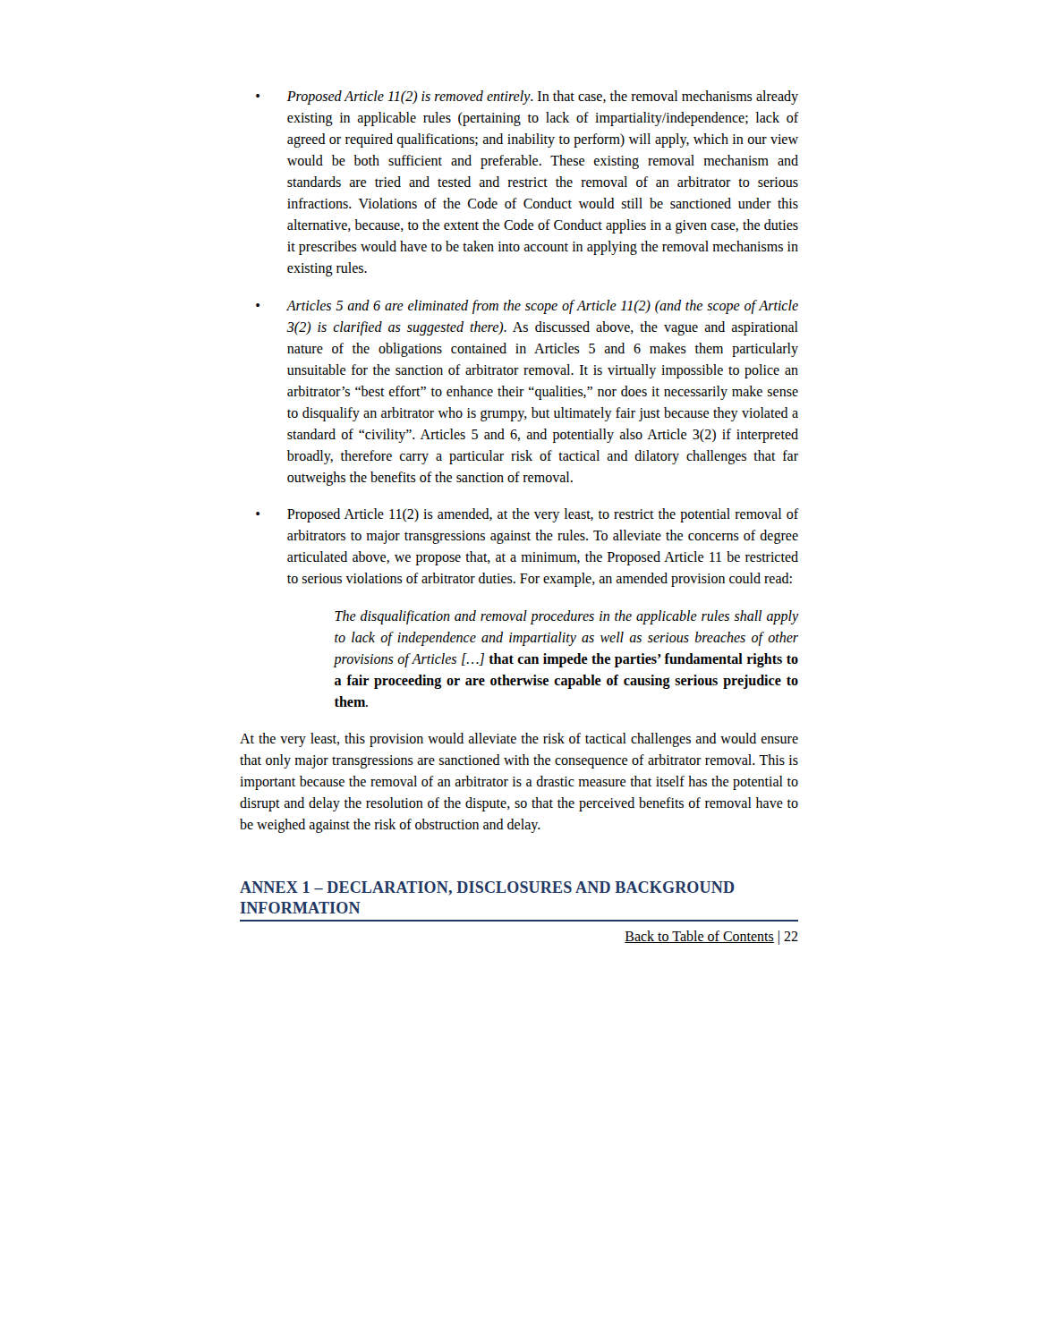Proposed Article 11(2) is removed entirely. In that case, the removal mechanisms already existing in applicable rules (pertaining to lack of impartiality/independence; lack of agreed or required qualifications; and inability to perform) will apply, which in our view would be both sufficient and preferable. These existing removal mechanism and standards are tried and tested and restrict the removal of an arbitrator to serious infractions. Violations of the Code of Conduct would still be sanctioned under this alternative, because, to the extent the Code of Conduct applies in a given case, the duties it prescribes would have to be taken into account in applying the removal mechanisms in existing rules.
Articles 5 and 6 are eliminated from the scope of Article 11(2) (and the scope of Article 3(2) is clarified as suggested there). As discussed above, the vague and aspirational nature of the obligations contained in Articles 5 and 6 makes them particularly unsuitable for the sanction of arbitrator removal. It is virtually impossible to police an arbitrator’s “best effort” to enhance their “qualities,” nor does it necessarily make sense to disqualify an arbitrator who is grumpy, but ultimately fair just because they violated a standard of “civility”. Articles 5 and 6, and potentially also Article 3(2) if interpreted broadly, therefore carry a particular risk of tactical and dilatory challenges that far outweighs the benefits of the sanction of removal.
Proposed Article 11(2) is amended, at the very least, to restrict the potential removal of arbitrators to major transgressions against the rules. To alleviate the concerns of degree articulated above, we propose that, at a minimum, the Proposed Article 11 be restricted to serious violations of arbitrator duties. For example, an amended provision could read:
The disqualification and removal procedures in the applicable rules shall apply to lack of independence and impartiality as well as serious breaches of other provisions of Articles […] that can impede the parties’ fundamental rights to a fair proceeding or are otherwise capable of causing serious prejudice to them.
At the very least, this provision would alleviate the risk of tactical challenges and would ensure that only major transgressions are sanctioned with the consequence of arbitrator removal. This is important because the removal of an arbitrator is a drastic measure that itself has the potential to disrupt and delay the resolution of the dispute, so that the perceived benefits of removal have to be weighed against the risk of obstruction and delay.
ANNEX 1 – DECLARATION, DISCLOSURES AND BACKGROUND INFORMATION
Back to Table of Contents | 22